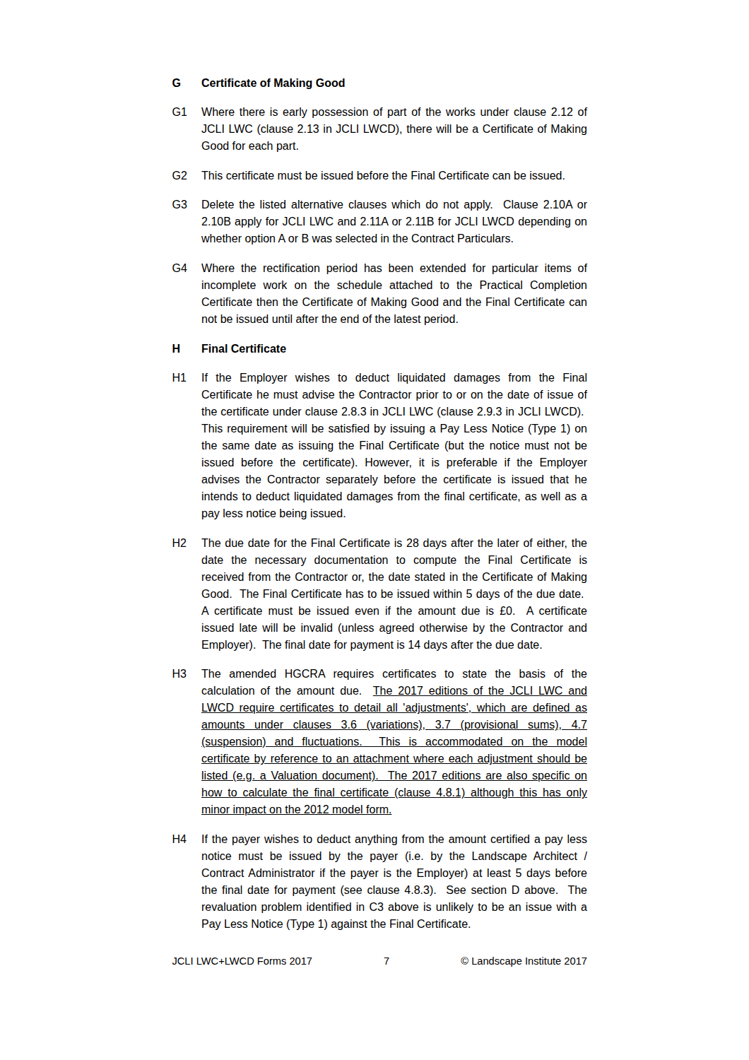G
Certificate of Making Good
G1
Where there is early possession of part of the works under clause 2.12 of JCLI LWC (clause 2.13 in JCLI LWCD), there will be a Certificate of Making Good for each part.
G2
This certificate must be issued before the Final Certificate can be issued.
G3
Delete the listed alternative clauses which do not apply. Clause 2.10A or 2.10B apply for JCLI LWC and 2.11A or 2.11B for JCLI LWCD depending on whether option A or B was selected in the Contract Particulars.
G4
Where the rectification period has been extended for particular items of incomplete work on the schedule attached to the Practical Completion Certificate then the Certificate of Making Good and the Final Certificate can not be issued until after the end of the latest period.
H
Final Certificate
H1
If the Employer wishes to deduct liquidated damages from the Final Certificate he must advise the Contractor prior to or on the date of issue of the certificate under clause 2.8.3 in JCLI LWC (clause 2.9.3 in JCLI LWCD). This requirement will be satisfied by issuing a Pay Less Notice (Type 1) on the same date as issuing the Final Certificate (but the notice must not be issued before the certificate). However, it is preferable if the Employer advises the Contractor separately before the certificate is issued that he intends to deduct liquidated damages from the final certificate, as well as a pay less notice being issued.
H2
The due date for the Final Certificate is 28 days after the later of either, the date the necessary documentation to compute the Final Certificate is received from the Contractor or, the date stated in the Certificate of Making Good. The Final Certificate has to be issued within 5 days of the due date. A certificate must be issued even if the amount due is £0. A certificate issued late will be invalid (unless agreed otherwise by the Contractor and Employer). The final date for payment is 14 days after the due date.
H3
The amended HGCRA requires certificates to state the basis of the calculation of the amount due. The 2017 editions of the JCLI LWC and LWCD require certificates to detail all 'adjustments', which are defined as amounts under clauses 3.6 (variations), 3.7 (provisional sums), 4.7 (suspension) and fluctuations. This is accommodated on the model certificate by reference to an attachment where each adjustment should be listed (e.g. a Valuation document). The 2017 editions are also specific on how to calculate the final certificate (clause 4.8.1) although this has only minor impact on the 2012 model form.
H4
If the payer wishes to deduct anything from the amount certified a pay less notice must be issued by the payer (i.e. by the Landscape Architect / Contract Administrator if the payer is the Employer) at least 5 days before the final date for payment (see clause 4.8.3). See section D above. The revaluation problem identified in C3 above is unlikely to be an issue with a Pay Less Notice (Type 1) against the Final Certificate.
JCLI LWC+LWCD Forms 2017
7
© Landscape Institute 2017